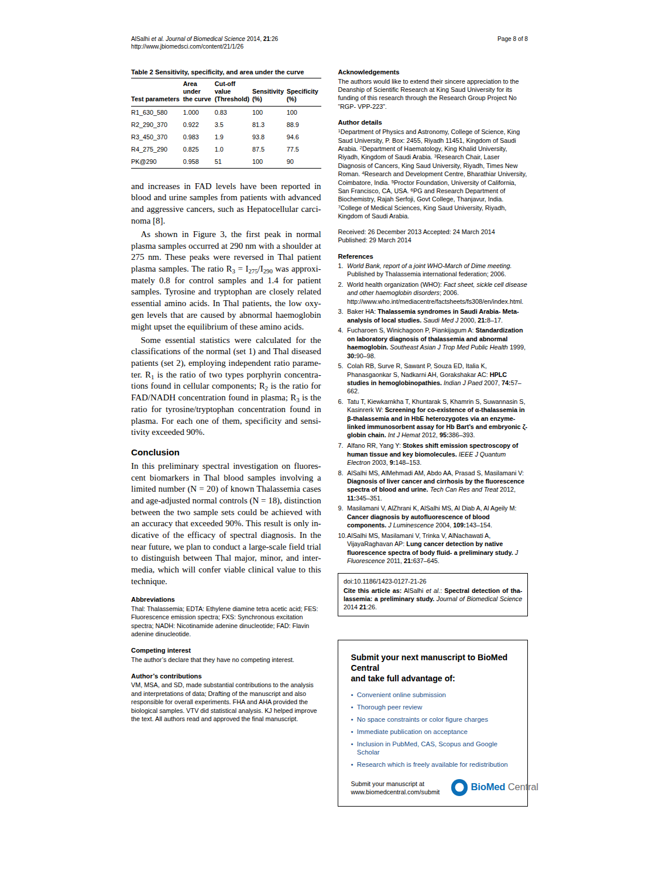AlSalhi et al. Journal of Biomedical Science 2014, 21:26
http://www.jbiomedsci.com/content/21/1/26
Page 8 of 8
Table 2 Sensitivity, specificity, and area under the curve
| Test parameters | Area under the curve | Cut-off value (Threshold) | Sensitivity (%) | Specificity (%) |
| --- | --- | --- | --- | --- |
| R1_630_580 | 1.000 | 0.83 | 100 | 100 |
| R2_290_370 | 0.922 | 3.5 | 81.3 | 88.9 |
| R3_450_370 | 0.983 | 1.9 | 93.8 | 94.6 |
| R4_275_290 | 0.825 | 1.0 | 87.5 | 77.5 |
| PK@290 | 0.958 | 51 | 100 | 90 |
and increases in FAD levels have been reported in blood and urine samples from patients with advanced and aggressive cancers, such as Hepatocellular carcinoma [8].
As shown in Figure 3, the first peak in normal plasma samples occurred at 290 nm with a shoulder at 275 nm. These peaks were reversed in Thal patient plasma samples. The ratio R3 = I275/I290 was approximately 0.8 for control samples and 1.4 for patient samples. Tyrosine and tryptophan are closely related essential amino acids. In Thal patients, the low oxygen levels that are caused by abnormal haemoglobin might upset the equilibrium of these amino acids.
Some essential statistics were calculated for the classifications of the normal (set 1) and Thal diseased patients (set 2), employing independent ratio parameter. R1 is the ratio of two types porphyrin concentrations found in cellular components; R2 is the ratio for FAD/NADH concentration found in plasma; R3 is the ratio for tyrosine/tryptophan concentration found in plasma. For each one of them, specificity and sensitivity exceeded 90%.
Conclusion
In this preliminary spectral investigation on fluorescent biomarkers in Thal blood samples involving a limited number (N = 20) of known Thalassemia cases and age-adjusted normal controls (N = 18), distinction between the two sample sets could be achieved with an accuracy that exceeded 90%. This result is only indicative of the efficacy of spectral diagnosis. In the near future, we plan to conduct a large-scale field trial to distinguish between Thal major, minor, and intermedia, which will confer viable clinical value to this technique.
Abbreviations
Thal: Thalassemia; EDTA: Ethylene diamine tetra acetic acid; FES: Fluorescence emission spectra; FXS: Synchronous excitation spectra; NADH: Nicotinamide adenine dinucleotide; FAD: Flavin adenine dinucleotide.
Competing interest
The author’s declare that they have no competing interest.
Author’s contributions
VM, MSA, and SD, made substantial contributions to the analysis and interpretations of data; Drafting of the manuscript and also responsible for overall experiments. FHA and AHA provided the biological samples. VTV did statistical analysis. KJ helped improve the text. All authors read and approved the final manuscript.
Acknowledgements
The authors would like to extend their sincere appreciation to the Deanship of Scientific Research at King Saud University for its funding of this research through the Research Group Project No “RGP- VPP-223”.
Author details
1Department of Physics and Astronomy, College of Science, King Saud University, P. Box: 2455, Riyadh 11451, Kingdom of Saudi Arabia. 2Department of Haematology, King Khalid University, Riyadh, Kingdom of Saudi Arabia. 3Research Chair, Laser Diagnosis of Cancers, King Saud University, Riyadh, Times New Roman. 4Research and Development Centre, Bharathiar University, Coimbatore, India. 5Proctor Foundation, University of California, San Francisco, CA, USA. 6PG and Research Department of Biochemistry, Rajah Serfoji, Govt College, Thanjavur, India. 7College of Medical Sciences, King Saud University, Riyadh, Kingdom of Saudi Arabia.
Received: 26 December 2013 Accepted: 24 March 2014
Published: 29 March 2014
References
1. World Bank, report of a joint WHO-March of Dime meeting. Published by Thalassemia international federation; 2006.
2. World health organization (WHO): Fact sheet, sickle cell disease and other haemoglobin disorders; 2006. http://www.who.int/mediacentre/factsheets/fs308/en/index.html.
3. Baker HA: Thalassemia syndromes in Saudi Arabia- Meta-analysis of local studies. Saudi Med J 2000, 21: 8–17.
4. Fucharoen S, Winichagoon P, Piankijagum A: Standardization on laboratory diagnosis of thalassemia and abnormal haemoglobin. Southeast Asian J Trop Med Public Health 1999, 30: 90–98.
5. Colah RB, Surve R, Sawant P, Souza ED, Italia K, Phanasgaonkar S, Nadkarni AH, Gorakshakar AC: HPLC studies in hemoglobinopathies. Indian J Paed 2007, 74: 57–662.
6. Tatu T, Kiewkarnkha T, Khuntarak S, Khamrin S, Suwannasin S, Kasinrerk W: Screening for co-existence of α-thalassemia in β-thalassemia and in HbE heterozygotes via an enzyme-linked immunosorbent assay for Hb Bart’s and embryonic ζ-globin chain. Int J Hemat 2012, 95: 386–393.
7. Alfano RR, Yang Y: Stokes shift emission spectroscopy of human tissue and key biomolecules. IEEE J Quantum Electron 2003, 9: 148–153.
8. AlSalhi MS, AlMehmadi AM, Abdo AA, Prasad S, Masilamani V: Diagnosis of liver cancer and cirrhosis by the fluorescence spectra of blood and urine. Tech Can Res and Treat 2012, 11: 345–351.
9. Masilamani V, AlZhrani K, AlSalhi MS, Al Diab A, Al Ageily M: Cancer diagnosis by autofluorescence of blood components. J Luminescence 2004, 109: 143–154.
10. AlSalhi MS, Masilamani V, Trinka V, AlNachawati A, VijayaRaghavan AP: Lung cancer detection by native fluorescence spectra of body fluid- a preliminary study. J Fluorescence 2011, 21: 637–645.
doi:10.1186/1423-0127-21-26
Cite this article as: AlSalhi et al.: Spectral detection of thalassemia: a preliminary study. Journal of Biomedical Science 2014 21:26.
Submit your next manuscript to BioMed Central
and take full advantage of:
Convenient online submission
Thorough peer review
No space constraints or color figure charges
Immediate publication on acceptance
Inclusion in PubMed, CAS, Scopus and Google Scholar
Research which is freely available for redistribution
Submit your manuscript at
www.biomedcentral.com/submit
BioMed Central